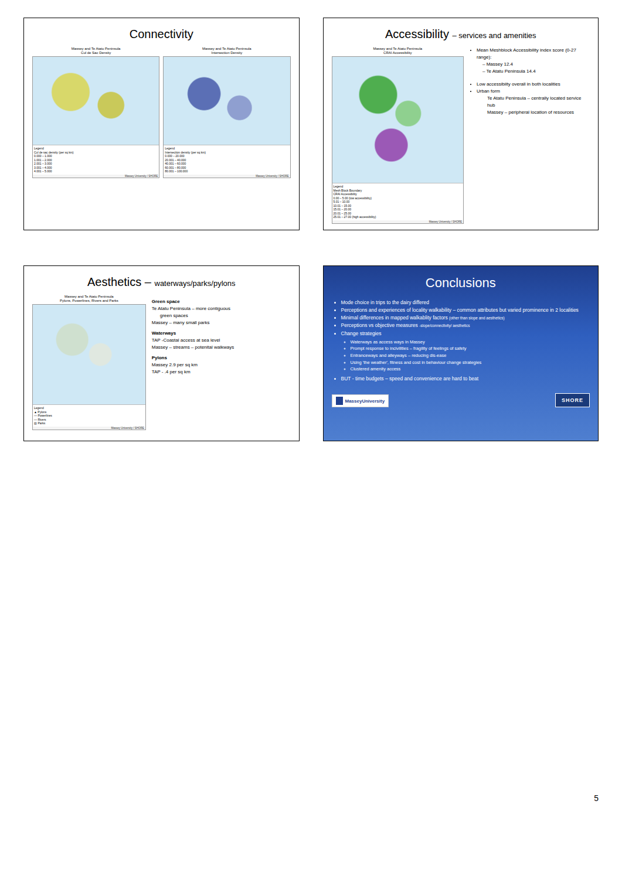Connectivity
Massey and Te Atatu Peninsula
Cul de Sac Density
Legend
Cul de sac density (per sq km)
0.000 – 1.000
1.001 – 2.000
2.001 – 3.000
3.001 – 4.000
4.001 – 5.000
Massey University / SHORE
Massey and Te Atatu Peninsula
Intersection Density
Legend
Intersection density (per sq km)
0.000 – 20.000
20.001 – 40.000
40.001 – 60.000
60.001 – 80.000
80.001 – 100.000
Massey University / SHORE
Accessibility – services and amenities
Massey and Te Atatu Peninsula
CRAI Accessibility
Legend
Mesh Block Boundary
CRAI Accessibility
0.00 – 5.00 (low accessibility)
5.01 – 10.00
10.01 – 15.00
15.01 – 20.00
20.01 – 25.00
25.01 – 27.00 (high accessibility)
Massey University / SHORE
Mean Meshblock Accessibility index score (0-27 range):
Massey 12.4
Te Atatu Peninsula 14.4
Low accessibiity overall in both localities
Urban form Te Atatu Peninsula – centrally located service hub Massey – peripheral location of resources
Aesthetics – waterways/parks/pylons
Massey and Te Atatu Peninsula
Pylons, Powerlines, Rivers and Parks
Legend
▲ Pylons
— Powerlines
— Rivers
▨ Parks
Massey University / SHORE
Green space Te Atatu Peninsula – more contiguous green spaces Massey – many small parks Waterways TAP -Coastal access at sea level
Massey – streams – potenital walkways Pylons Massey 2.9 per sq km
TAP - .4 per sq km
Conclusions
Mode choice in trips to the dairy differed
Perceptions and experiences of locality walkability – common attributes but varied prominence in 2 localities
Minimal differences in mapped walkablity factors (other than slope and aesthetics)
Perceptions vs objective measures -slope/connectivity/ aesthetics
Change strategies
Waterways as access ways in Massey
Prompt response to incivilities – fragility of feelings of safety
Entranceways and alleyways – reducing dis-ease
Using 'the weather', fitness and cost in behaviour change strategies
Clustered amenity access
BUT - time budgets – speed and convenience are hard to beat
MasseyUniversity
SHORE
5